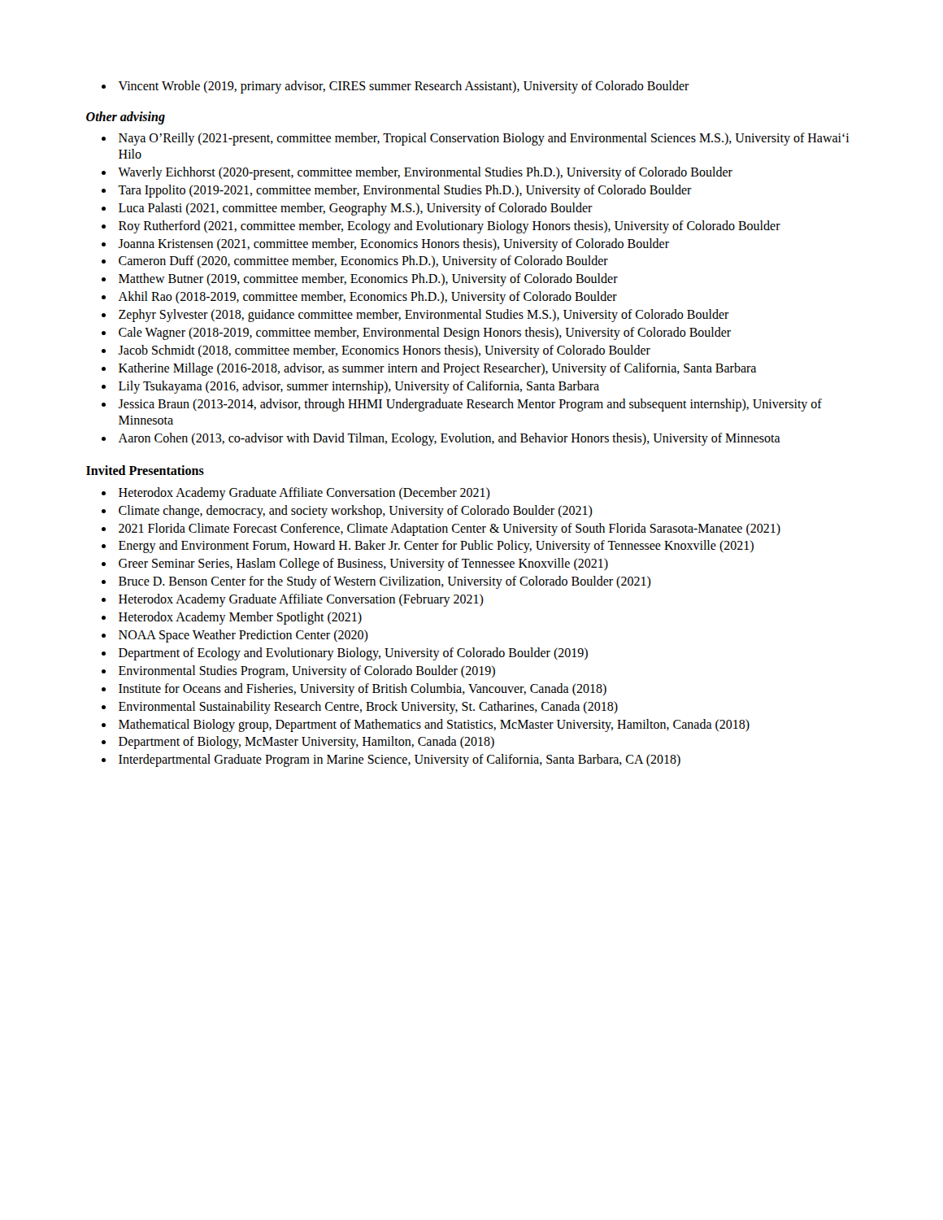Vincent Wroble (2019, primary advisor, CIRES summer Research Assistant), University of Colorado Boulder
Other advising
Naya O’Reilly (2021-present, committee member, Tropical Conservation Biology and Environmental Sciences M.S.), University of Hawai‘i Hilo
Waverly Eichhorst (2020-present, committee member, Environmental Studies Ph.D.), University of Colorado Boulder
Tara Ippolito (2019-2021, committee member, Environmental Studies Ph.D.), University of Colorado Boulder
Luca Palasti (2021, committee member, Geography M.S.), University of Colorado Boulder
Roy Rutherford (2021, committee member, Ecology and Evolutionary Biology Honors thesis), University of Colorado Boulder
Joanna Kristensen (2021, committee member, Economics Honors thesis), University of Colorado Boulder
Cameron Duff (2020, committee member, Economics Ph.D.), University of Colorado Boulder
Matthew Butner (2019, committee member, Economics Ph.D.), University of Colorado Boulder
Akhil Rao (2018-2019, committee member, Economics Ph.D.), University of Colorado Boulder
Zephyr Sylvester (2018, guidance committee member, Environmental Studies M.S.), University of Colorado Boulder
Cale Wagner (2018-2019, committee member, Environmental Design Honors thesis), University of Colorado Boulder
Jacob Schmidt (2018, committee member, Economics Honors thesis), University of Colorado Boulder
Katherine Millage (2016-2018, advisor, as summer intern and Project Researcher), University of California, Santa Barbara
Lily Tsukayama (2016, advisor, summer internship), University of California, Santa Barbara
Jessica Braun (2013-2014, advisor, through HHMI Undergraduate Research Mentor Program and subsequent internship), University of Minnesota
Aaron Cohen (2013, co-advisor with David Tilman, Ecology, Evolution, and Behavior Honors thesis), University of Minnesota
Invited Presentations
Heterodox Academy Graduate Affiliate Conversation (December 2021)
Climate change, democracy, and society workshop, University of Colorado Boulder (2021)
2021 Florida Climate Forecast Conference, Climate Adaptation Center & University of South Florida Sarasota-Manatee (2021)
Energy and Environment Forum, Howard H. Baker Jr. Center for Public Policy, University of Tennessee Knoxville (2021)
Greer Seminar Series, Haslam College of Business, University of Tennessee Knoxville (2021)
Bruce D. Benson Center for the Study of Western Civilization, University of Colorado Boulder (2021)
Heterodox Academy Graduate Affiliate Conversation (February 2021)
Heterodox Academy Member Spotlight (2021)
NOAA Space Weather Prediction Center (2020)
Department of Ecology and Evolutionary Biology, University of Colorado Boulder (2019)
Environmental Studies Program, University of Colorado Boulder (2019)
Institute for Oceans and Fisheries, University of British Columbia, Vancouver, Canada (2018)
Environmental Sustainability Research Centre, Brock University, St. Catharines, Canada (2018)
Mathematical Biology group, Department of Mathematics and Statistics, McMaster University, Hamilton, Canada (2018)
Department of Biology, McMaster University, Hamilton, Canada (2018)
Interdepartmental Graduate Program in Marine Science, University of California, Santa Barbara, CA (2018)